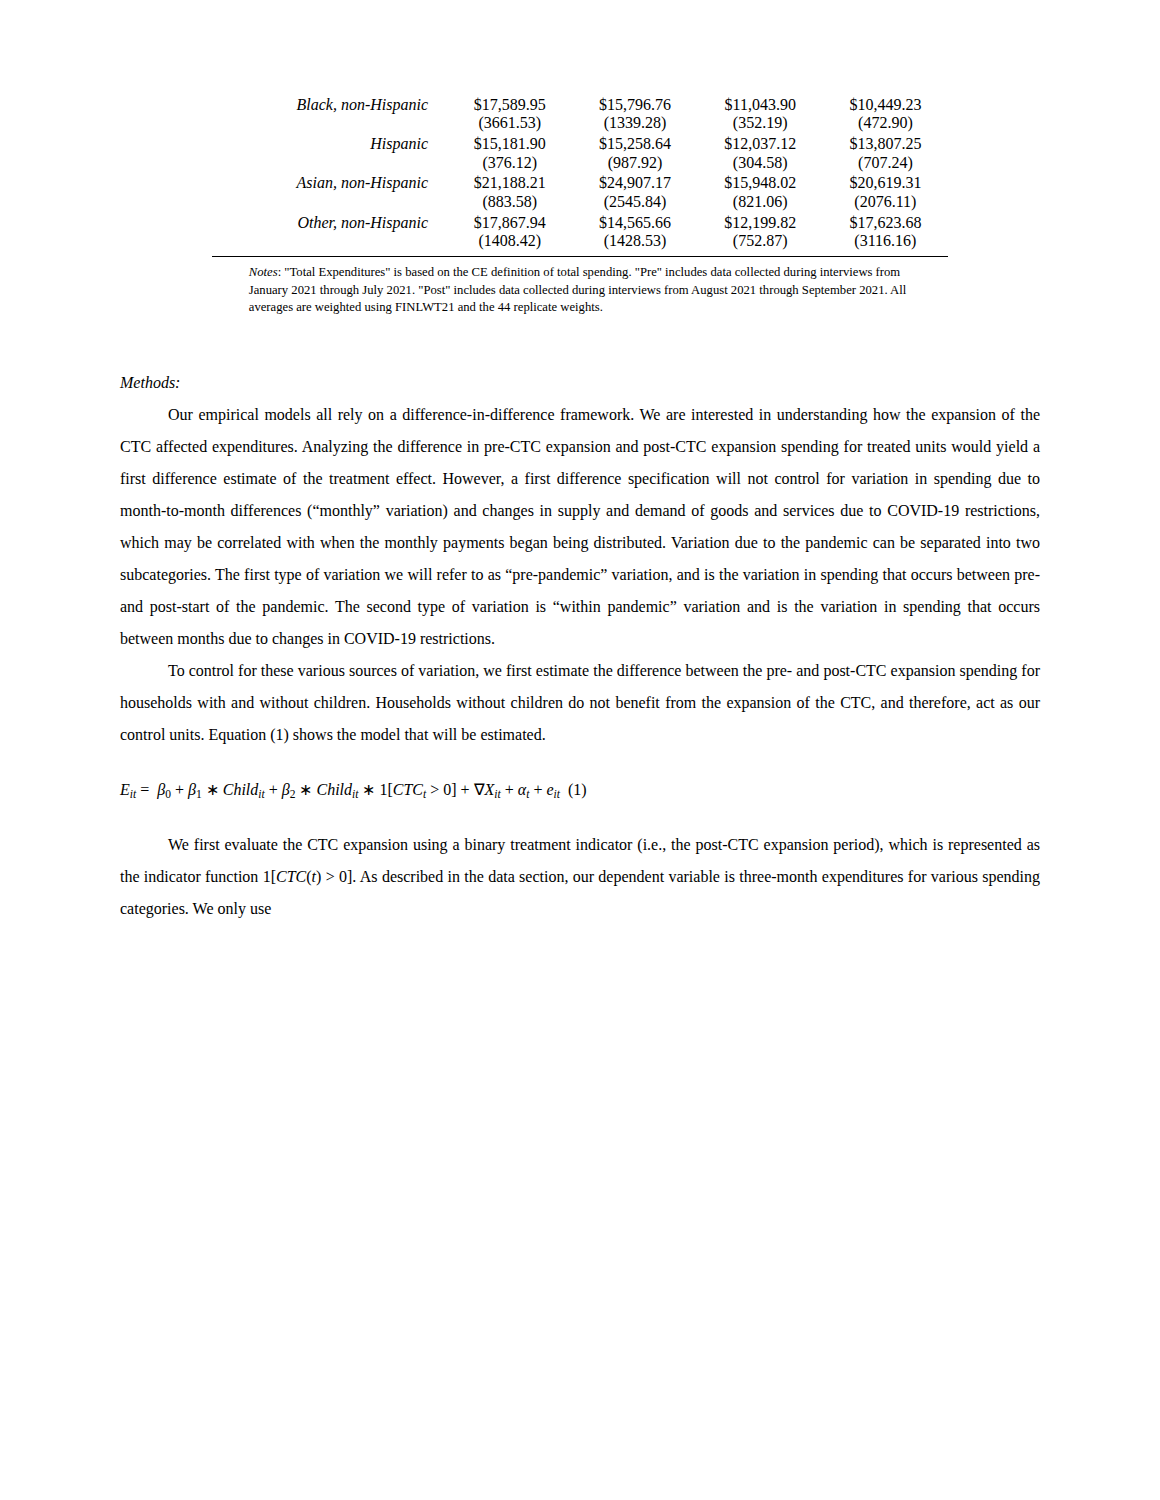| Black, non-Hispanic | $17,589.95 | $15,796.76 | $11,043.90 | $10,449.23 |
| | (3661.53) | (1339.28) | (352.19) | (472.90) |
| Hispanic | $15,181.90 | $15,258.64 | $12,037.12 | $13,807.25 |
| | (376.12) | (987.92) | (304.58) | (707.24) |
| Asian, non-Hispanic | $21,188.21 | $24,907.17 | $15,948.02 | $20,619.31 |
| | (883.58) | (2545.84) | (821.06) | (2076.11) |
| Other, non-Hispanic | $17,867.94 | $14,565.66 | $12,199.82 | $17,623.68 |
| | (1408.42) | (1428.53) | (752.87) | (3116.16) |
Notes: "Total Expenditures" is based on the CE definition of total spending. "Pre" includes data collected during interviews from January 2021 through July 2021. "Post" includes data collected during interviews from August 2021 through September 2021. All averages are weighted using FINLWT21 and the 44 replicate weights.
Methods:
Our empirical models all rely on a difference-in-difference framework. We are interested in understanding how the expansion of the CTC affected expenditures. Analyzing the difference in pre-CTC expansion and post-CTC expansion spending for treated units would yield a first difference estimate of the treatment effect. However, a first difference specification will not control for variation in spending due to month-to-month differences (“monthly” variation) and changes in supply and demand of goods and services due to COVID-19 restrictions, which may be correlated with when the monthly payments began being distributed. Variation due to the pandemic can be separated into two subcategories. The first type of variation we will refer to as “pre-pandemic” variation, and is the variation in spending that occurs between pre- and post-start of the pandemic. The second type of variation is “within pandemic” variation and is the variation in spending that occurs between months due to changes in COVID-19 restrictions.
To control for these various sources of variation, we first estimate the difference between the pre- and post-CTC expansion spending for households with and without children. Households without children do not benefit from the expansion of the CTC, and therefore, act as our control units. Equation (1) shows the model that will be estimated.
Eit = β0 + β1 ∗ Childit + β2 ∗ Childit ∗ 1[CTCt > 0] + ∇Xit + αt + eit (1)
We first evaluate the CTC expansion using a binary treatment indicator (i.e., the post-CTC expansion period), which is represented as the indicator function 1[CTC(t) > 0]. As described in the data section, our dependent variable is three-month expenditures for various spending categories. We only use